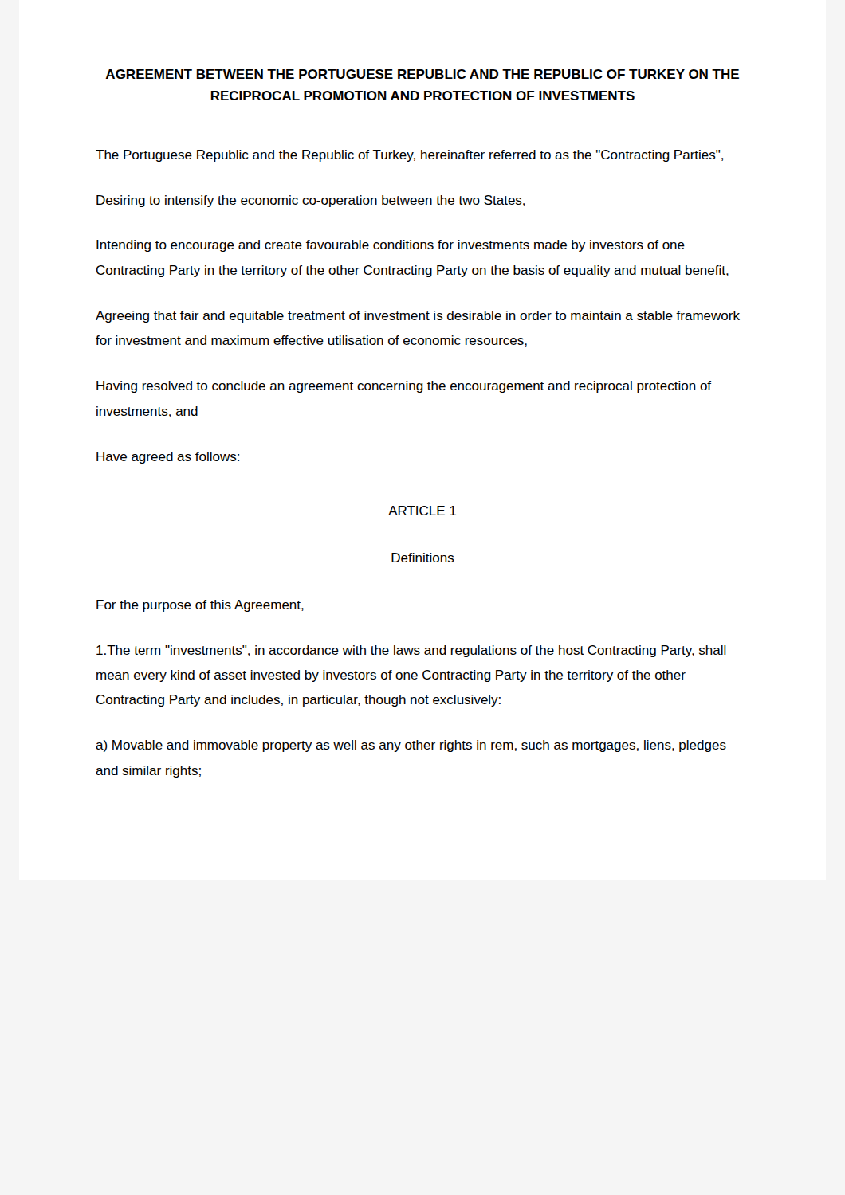Agreement between the Portuguese Republic and the Republic of Turkey on the Reciprocal Promotion and Protection of Investments
The Portuguese Republic and the Republic of Turkey, hereinafter referred to as the "Contracting Parties",
Desiring to intensify the economic co-operation between the two States,
Intending to encourage and create favourable conditions for investments made by investors of one Contracting Party in the territory of the other Contracting Party on the basis of equality and mutual benefit,
Agreeing that fair and equitable treatment of investment is desirable in order to maintain a stable framework for investment and maximum effective utilisation of economic resources,
Having resolved to conclude an agreement concerning the encouragement and reciprocal protection of investments, and
Have agreed as follows:
ARTICLE 1
Definitions
For the purpose of this Agreement,
1.The term "investments", in accordance with the laws and regulations of the host Contracting Party, shall mean every kind of asset invested by investors of one Contracting Party in the territory of the other Contracting Party and includes, in particular, though not exclusively:
a) Movable and immovable property as well as any other rights in rem, such as mortgages, liens, pledges and similar rights;